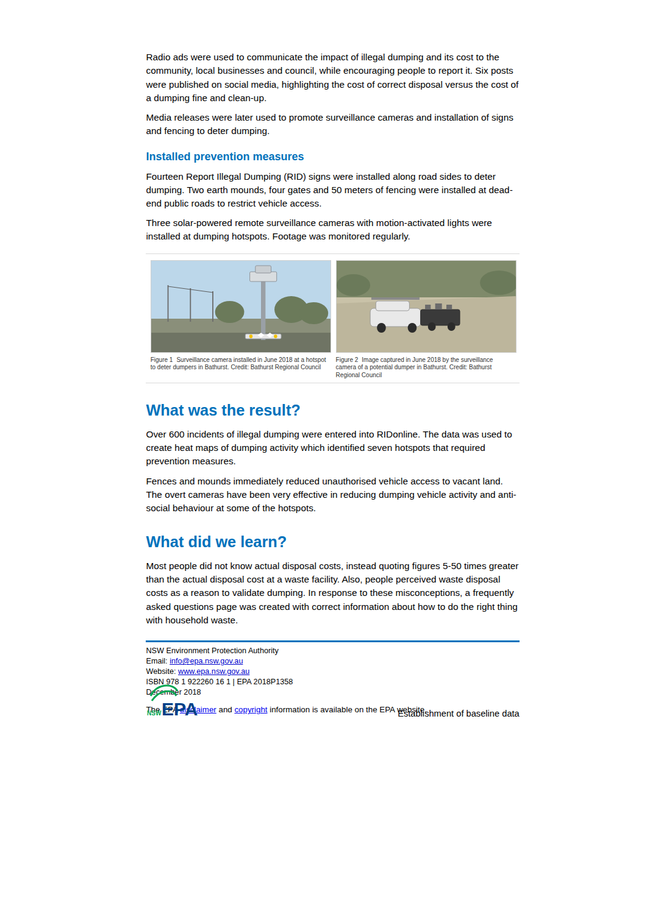Radio ads were used to communicate the impact of illegal dumping and its cost to the community, local businesses and council, while encouraging people to report it. Six posts were published on social media, highlighting the cost of correct disposal versus the cost of a dumping fine and clean-up.
Media releases were later used to promote surveillance cameras and installation of signs and fencing to deter dumping.
Installed prevention measures
Fourteen Report Illegal Dumping (RID) signs were installed along road sides to deter dumping. Two earth mounds, four gates and 50 meters of fencing were installed at dead-end public roads to restrict vehicle access.
Three solar-powered remote surveillance cameras with motion-activated lights were installed at dumping hotspots. Footage was monitored regularly.
Figure 1 Surveillance camera installed in June 2018 at a hotspot to deter dumpers in Bathurst. Credit: Bathurst Regional Council
Figure 2 Image captured in June 2018 by the surveillance camera of a potential dumper in Bathurst. Credit: Bathurst Regional Council
What was the result?
Over 600 incidents of illegal dumping were entered into RIDonline. The data was used to create heat maps of dumping activity which identified seven hotspots that required prevention measures.
Fences and mounds immediately reduced unauthorised vehicle access to vacant land. The overt cameras have been very effective in reducing dumping vehicle activity and anti-social behaviour at some of the hotspots.
What did we learn?
Most people did not know actual disposal costs, instead quoting figures 5-50 times greater than the actual disposal cost at a waste facility. Also, people perceived waste disposal costs as a reason to validate dumping. In response to these misconceptions, a frequently asked questions page was created with correct information about how to do the right thing with household waste.
NSW Environment Protection Authority
Email: info@epa.nsw.gov.au
Website: www.epa.nsw.gov.au
ISBN 978 1 922260 16 1 | EPA 2018P1358
December 2018
The EPA disclaimer and copyright information is available on the EPA website.
NSW EPA
Establishment of baseline data